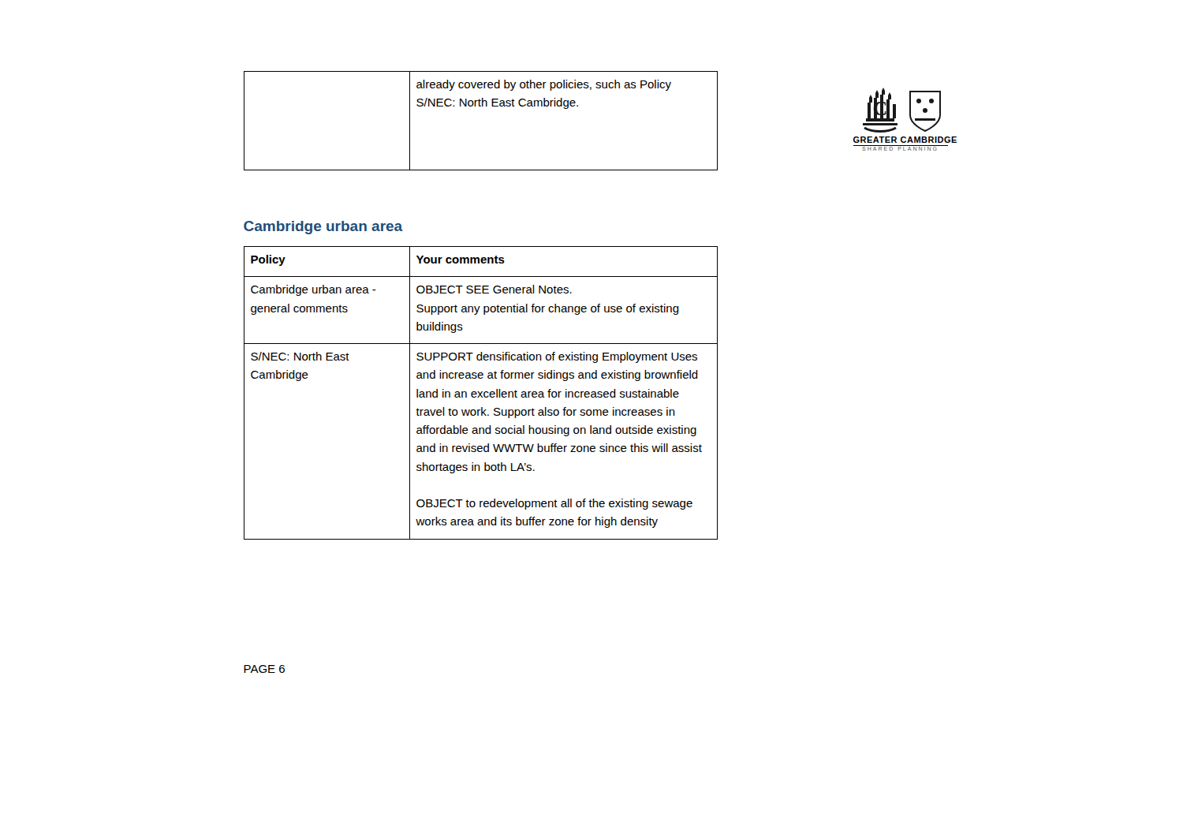C
GREATER CAMBRIDGE
SHARED PLANNING
| | already covered by other policies, such as Policy S/NEC: North East Cambridge. |
Cambridge urban area
| Policy | Your comments |
| --- | --- |
| Cambridge urban area - general comments | OBJECT SEE General Notes. Support any potential for change of use of existing buildings |
| S/NEC: North East Cambridge | SUPPORT densification of existing Employment Uses and increase at former sidings and existing brownfield land in an excellent area for increased sustainable travel to work. Support also for some increases in affordable and social housing on land outside existing and in revised WWTW buffer zone since this will assist shortages in both LA’s. OBJECT to redevelopment all of the existing sewage works area and its buffer zone for high density |
PAGE 6